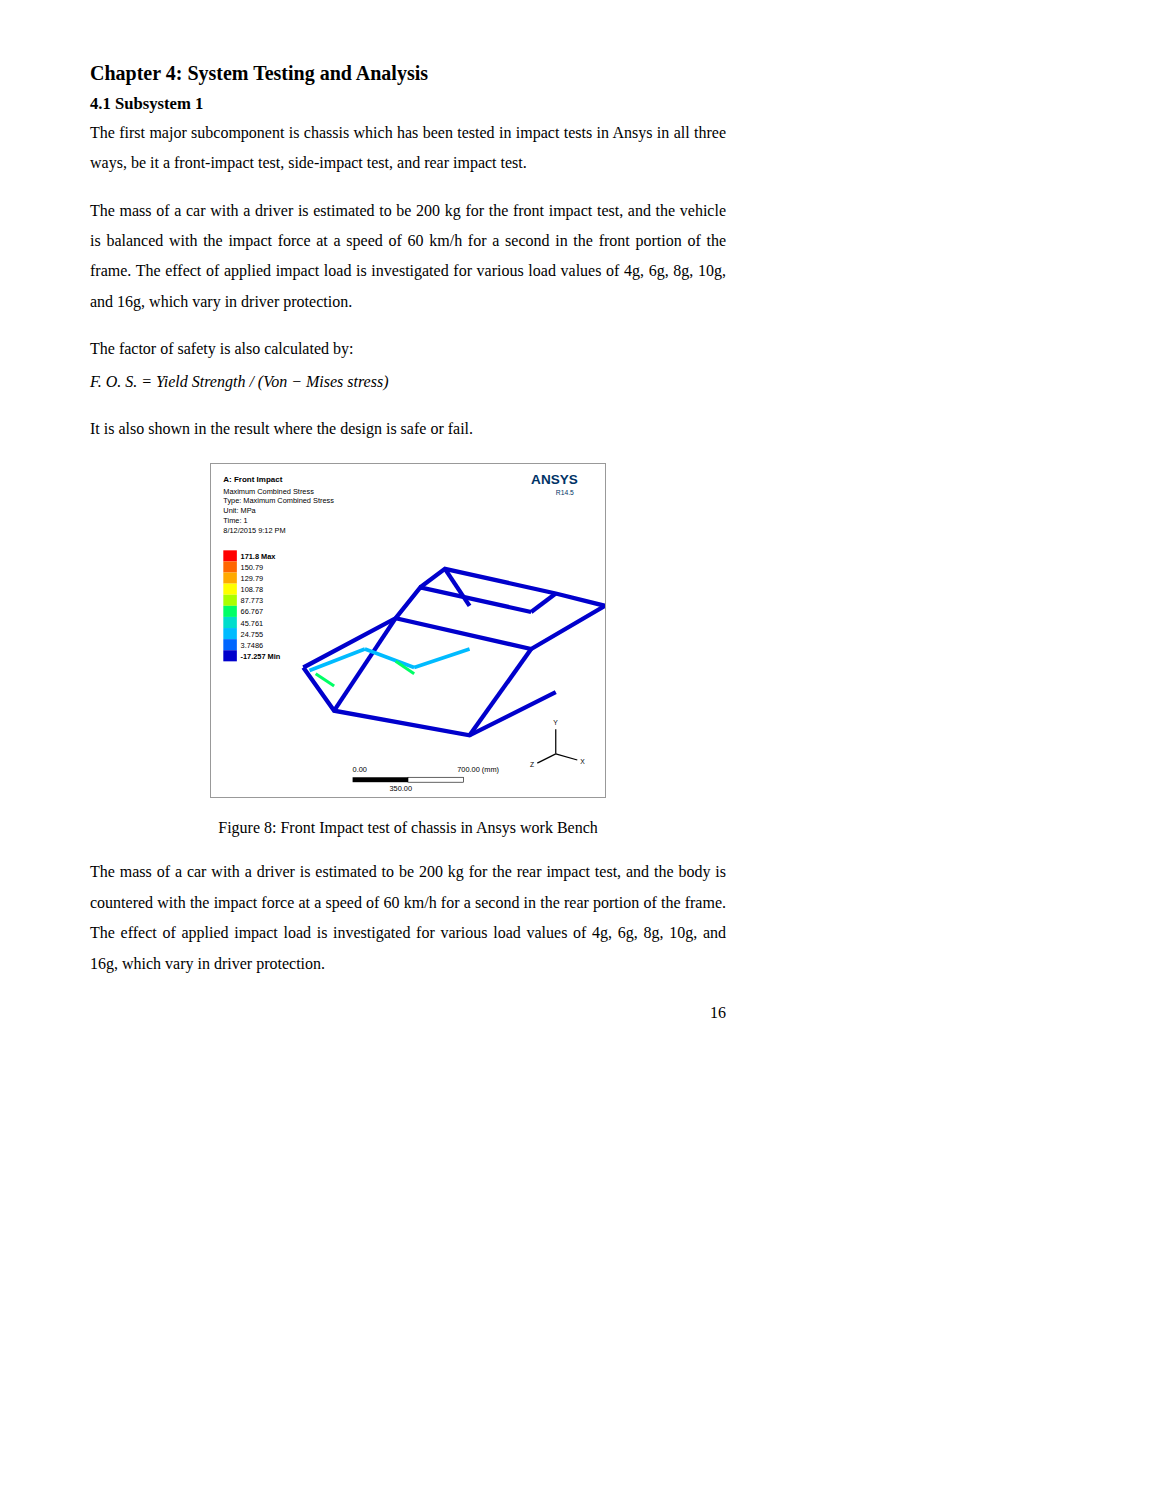Chapter 4: System Testing and Analysis
4.1 Subsystem 1
The first major subcomponent is chassis which has been tested in impact tests in Ansys in all three ways, be it a front-impact test, side-impact test, and rear impact test.
The mass of a car with a driver is estimated to be 200 kg for the front impact test, and the vehicle is balanced with the impact force at a speed of 60 km/h for a second in the front portion of the frame. The effect of applied impact load is investigated for various load values of 4g, 6g, 8g, 10g, and 16g, which vary in driver protection.
The factor of safety is also calculated by:
F. O. S. = Yield Strength / (Von − Mises stress)
It is also shown in the result where the design is safe or fail.
Figure 8: Front Impact test of chassis in Ansys work Bench
The mass of a car with a driver is estimated to be 200 kg for the rear impact test, and the body is countered with the impact force at a speed of 60 km/h for a second in the rear portion of the frame. The effect of applied impact load is investigated for various load values of 4g, 6g, 8g, 10g, and 16g, which vary in driver protection.
16